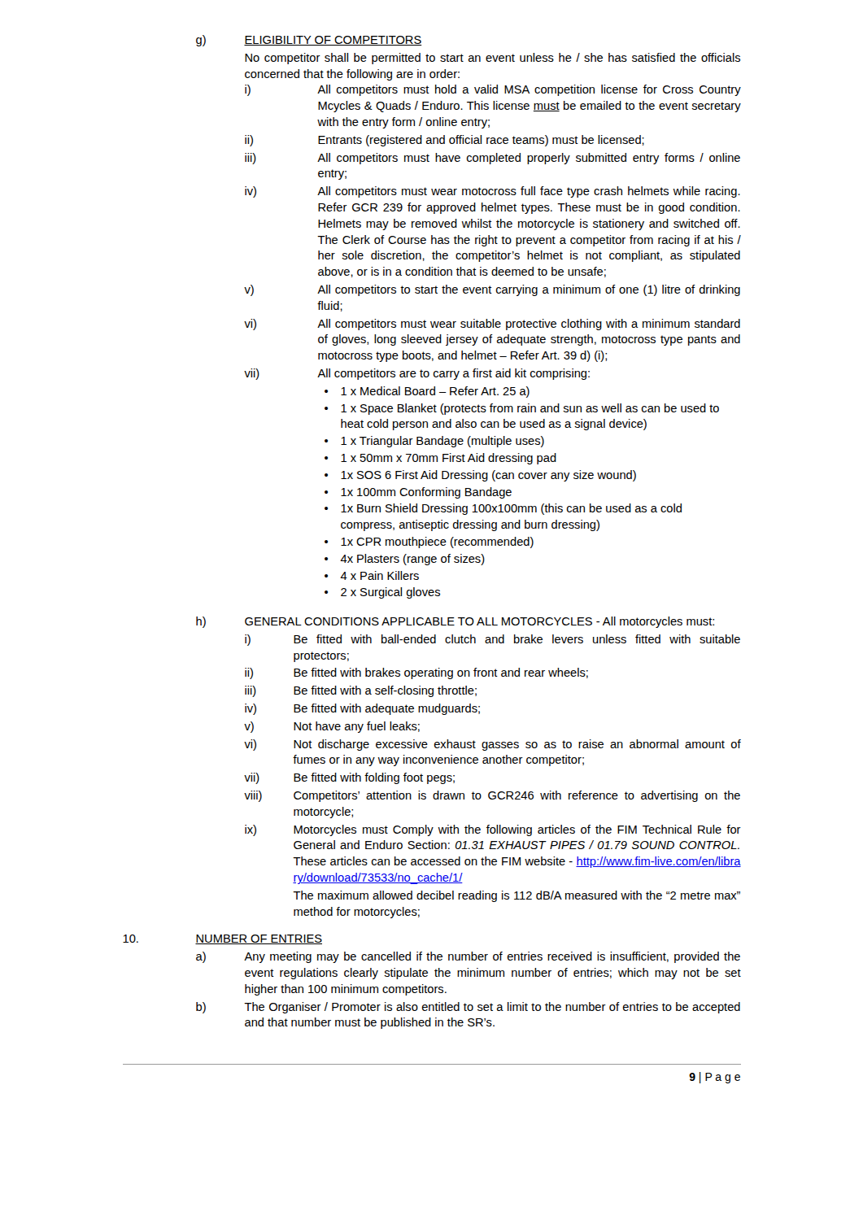g)
ELIGIBILITY OF COMPETITORS
No competitor shall be permitted to start an event unless he / she has satisfied the officials concerned that the following are in order:
i)
All competitors must hold a valid MSA competition license for Cross Country Mcycles & Quads / Enduro. This license must be emailed to the event secretary with the entry form / online entry;
ii)
Entrants (registered and official race teams) must be licensed;
iii)
All competitors must have completed properly submitted entry forms / online entry;
iv)
All competitors must wear motocross full face type crash helmets while racing. Refer GCR 239 for approved helmet types. These must be in good condition. Helmets may be removed whilst the motorcycle is stationery and switched off. The Clerk of Course has the right to prevent a competitor from racing if at his / her sole discretion, the competitor’s helmet is not compliant, as stipulated above, or is in a condition that is deemed to be unsafe;
v)
All competitors to start the event carrying a minimum of one (1) litre of drinking fluid;
vi)
All competitors must wear suitable protective clothing with a minimum standard of gloves, long sleeved jersey of adequate strength, motocross type pants and motocross type boots, and helmet – Refer Art. 39 d) (i);
vii)
All competitors are to carry a first aid kit comprising:
1 x Medical Board – Refer Art. 25 a)
1 x Space Blanket (protects from rain and sun as well as can be used to heat cold person and also can be used as a signal device)
1 x Triangular Bandage (multiple uses)
1 x 50mm x 70mm First Aid dressing pad
1x SOS 6 First Aid Dressing (can cover any size wound)
1x 100mm Conforming Bandage
1x Burn Shield Dressing 100x100mm (this can be used as a cold compress, antiseptic dressing and burn dressing)
1x CPR mouthpiece (recommended)
4x Plasters (range of sizes)
4 x Pain Killers
2 x Surgical gloves
h)
GENERAL CONDITIONS APPLICABLE TO ALL MOTORCYCLES - All motorcycles must:
i)
Be fitted with ball-ended clutch and brake levers unless fitted with suitable protectors;
ii)
Be fitted with brakes operating on front and rear wheels;
iii)
Be fitted with a self-closing throttle;
iv)
Be fitted with adequate mudguards;
v)
Not have any fuel leaks;
vi)
Not discharge excessive exhaust gasses so as to raise an abnormal amount of fumes or in any way inconvenience another competitor;
vii)
Be fitted with folding foot pegs;
viii)
Competitors’ attention is drawn to GCR246 with reference to advertising on the motorcycle;
ix)
Motorcycles must Comply with the following articles of the FIM Technical Rule for General and Enduro Section: 01.31 EXHAUST PIPES / 01.79 SOUND CONTROL. These articles can be accessed on the FIM website - http://www.fim-live.com/en/library/download/73533/no_cache/1/
The maximum allowed decibel reading is 112 dB/A measured with the “2 metre max” method for motorcycles;
10.
NUMBER OF ENTRIES
a)
Any meeting may be cancelled if the number of entries received is insufficient, provided the event regulations clearly stipulate the minimum number of entries; which may not be set higher than 100 minimum competitors.
b)
The Organiser / Promoter is also entitled to set a limit to the number of entries to be accepted and that number must be published in the SR’s.
9 | P a g e